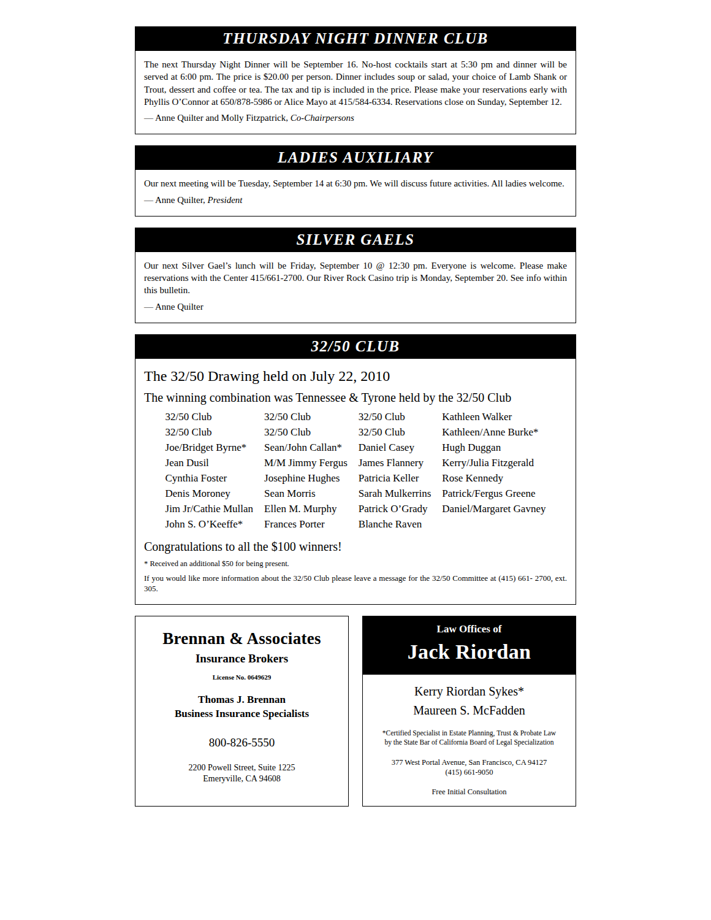THURSDAY NIGHT DINNER CLUB
The next Thursday Night Dinner will be September 16. No-host cocktails start at 5:30 pm and dinner will be served at 6:00 pm. The price is $20.00 per person. Dinner includes soup or salad, your choice of Lamb Shank or Trout, dessert and coffee or tea. The tax and tip is included in the price. Please make your reservations early with Phyllis O’Connor at 650/878-5986 or Alice Mayo at 415/584-6334. Reservations close on Sunday, September 12.
— Anne Quilter and Molly Fitzpatrick, Co-Chairpersons
LADIES AUXILIARY
Our next meeting will be Tuesday, September 14 at 6:30 pm. We will discuss future activities. All ladies welcome.
— Anne Quilter, President
SILVER GAELS
Our next Silver Gael’s lunch will be Friday, September 10 @ 12:30 pm. Everyone is welcome. Please make reservations with the Center 415/661-2700. Our River Rock Casino trip is Monday, September 20. See info within this bulletin.
— Anne Quilter
32/50 CLUB
The 32/50 Drawing held on July 22, 2010
The winning combination was Tennessee & Tyrone held by the 32/50 Club
| 32/50 Club | 32/50 Club | 32/50 Club | Kathleen Walker |
| 32/50 Club | 32/50 Club | 32/50 Club | Kathleen/Anne Burke* |
| Joe/Bridget Byrne* | Sean/John Callan* | Daniel Casey | Hugh Duggan |
| Jean Dusil | M/M Jimmy Fergus | James Flannery | Kerry/Julia Fitzgerald |
| Cynthia Foster | Josephine Hughes | Patricia Keller | Rose Kennedy |
| Denis Moroney | Sean Morris | Sarah Mulkerrins | Patrick/Fergus Greene |
| Jim Jr/Cathie Mullan | Ellen M. Murphy | Patrick O’Grady | Daniel/Margaret Gavney |
| John S. O’Keeffe* | Frances Porter | Blanche Raven | |
Congratulations to all the $100 winners!
* Received an additional $50 for being present.
If you would like more information about the 32/50 Club please leave a message for the 32/50 Committee at (415) 661- 2700, ext. 305.
Brennan & Associates
Insurance Brokers
License No. 0649629
Thomas J. Brennan
Business Insurance Specialists
800-826-5550
2200 Powell Street, Suite 1225
Emeryville, CA 94608
Law Offices of
Jack Riordan
Kerry Riordan Sykes*
Maureen S. McFadden
*Certified Specialist in Estate Planning, Trust & Probate Law
by the State Bar of California Board of Legal Specialization
377 West Portal Avenue, San Francisco, CA 94127
(415) 661-9050
Free Initial Consultation